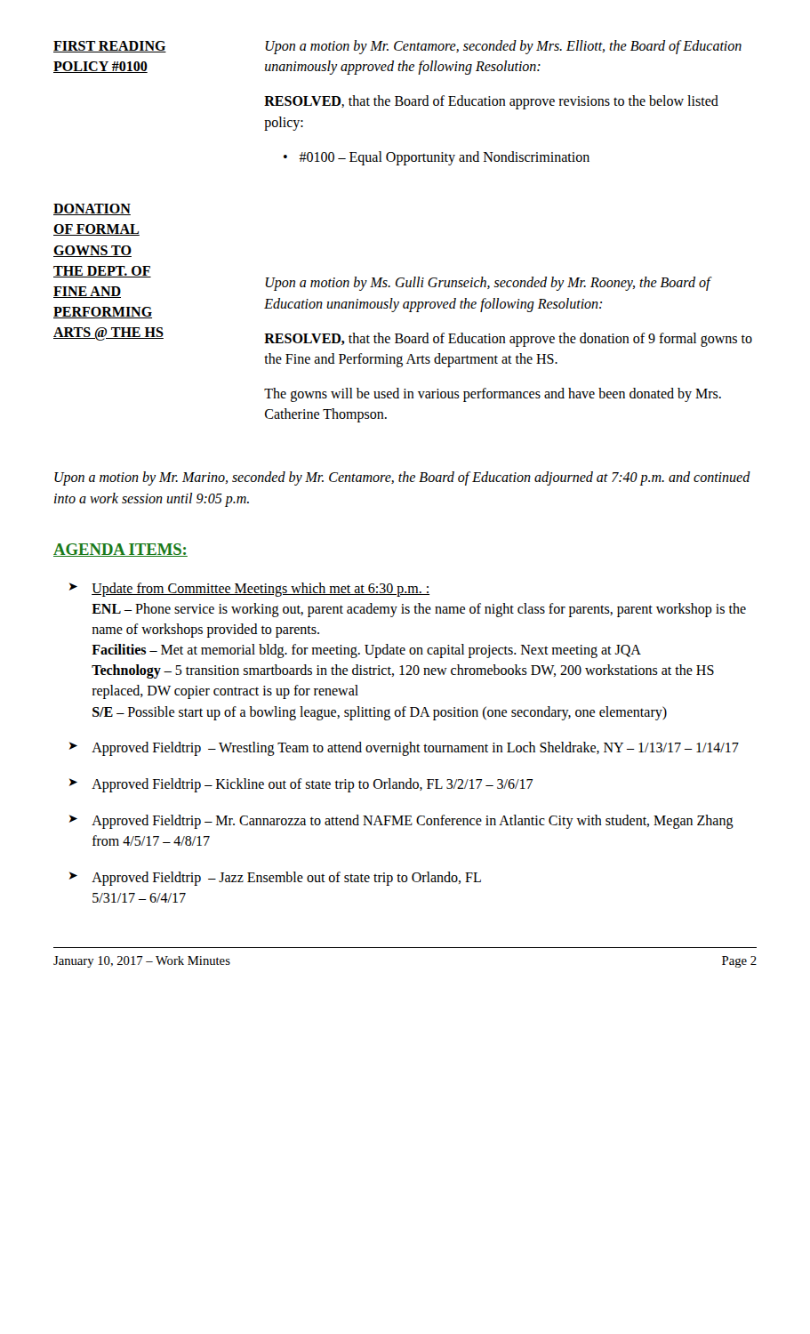FIRST READING
POLICY #0100
Upon a motion by Mr. Centamore, seconded by Mrs. Elliott, the Board of Education unanimously approved the following Resolution:
RESOLVED, that the Board of Education approve revisions to the below listed policy:
#0100 – Equal Opportunity and Nondiscrimination
DONATION
OF FORMAL
GOWNS TO
THE DEPT. OF
FINE AND
PERFORMING
ARTS @ THE HS
Upon a motion by Ms. Gulli Grunseich, seconded by Mr. Rooney, the Board of Education unanimously approved the following Resolution:
RESOLVED, that the Board of Education approve the donation of 9 formal gowns to the Fine and Performing Arts department at the HS.
The gowns will be used in various performances and have been donated by Mrs. Catherine Thompson.
Upon a motion by Mr. Marino, seconded by Mr. Centamore, the Board of Education adjourned at 7:40 p.m. and continued into a work session until 9:05 p.m.
AGENDA ITEMS:
Update from Committee Meetings which met at 6:30 p.m. :
ENL – Phone service is working out, parent academy is the name of night class for parents, parent workshop is the name of workshops provided to parents.
Facilities – Met at memorial bldg. for meeting. Update on capital projects. Next meeting at JQA
Technology – 5 transition smartboards in the district, 120 new chromebooks DW, 200 workstations at the HS replaced, DW copier contract is up for renewal
S/E – Possible start up of a bowling league, splitting of DA position (one secondary, one elementary)
Approved Fieldtrip – Wrestling Team to attend overnight tournament in Loch Sheldrake, NY – 1/13/17 – 1/14/17
Approved Fieldtrip – Kickline out of state trip to Orlando, FL 3/2/17 – 3/6/17
Approved Fieldtrip – Mr. Cannarozza to attend NAFME Conference in Atlantic City with student, Megan Zhang from 4/5/17 – 4/8/17
Approved Fieldtrip – Jazz Ensemble out of state trip to Orlando, FL
5/31/17 – 6/4/17
January 10, 2017 – Work Minutes Page 2